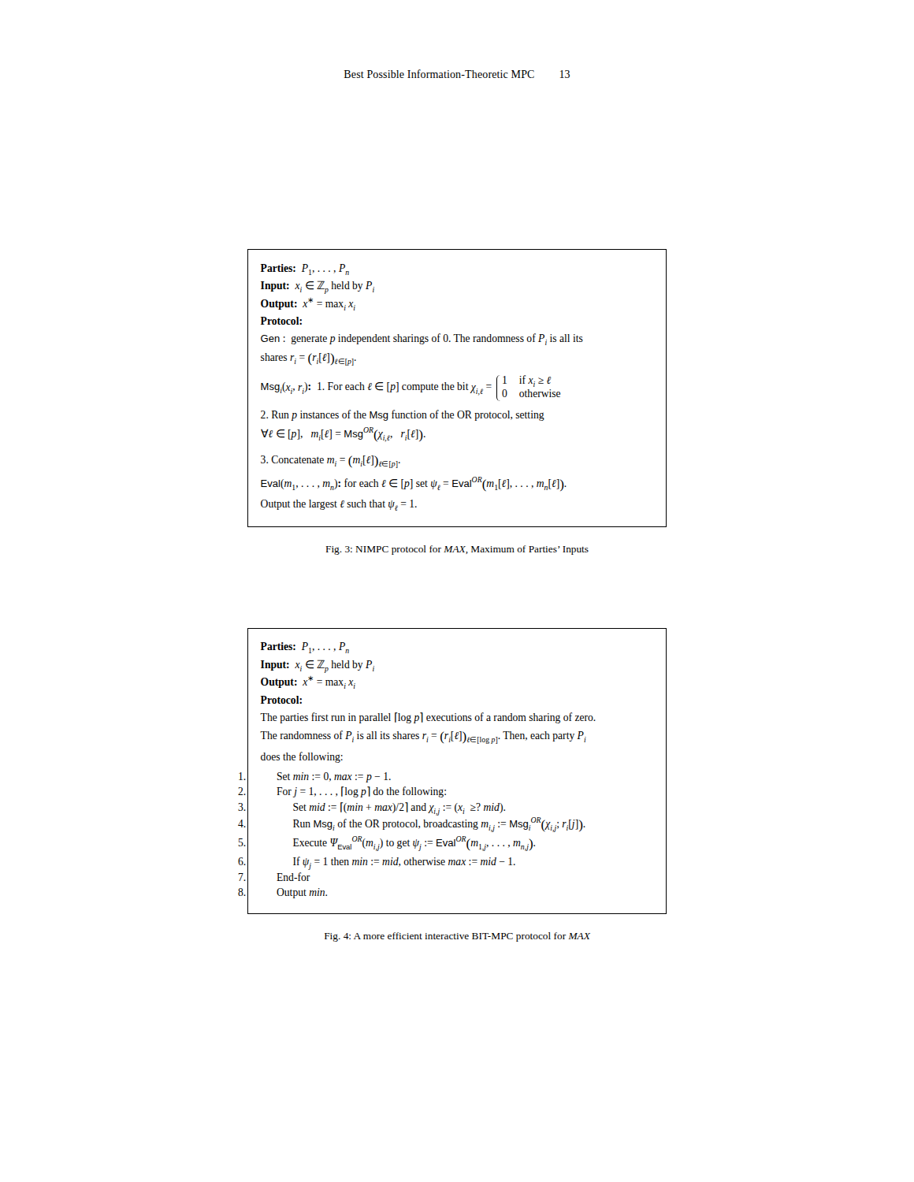Best Possible Information-Theoretic MPC 13
Parties: P1, . . . , Pn
Input: xi ∈ ℤp held by Pi
Output: x∗ = maxi xi
Protocol:
Gen : generate p independent sharings of 0. The randomness of Pi is all its
shares ri = (ri[ℓ])ℓ∈[p].
Msgi(xi, ri): 1. For each ℓ ∈ [p] compute the bit χi,ℓ = 1if xi ≥ ℓ 0otherwise
2. Run p instances of the Msg function of the OR protocol, setting
∀ℓ ∈ [p], mi[ℓ] = MsgOR(χi,ℓ, ri[ℓ]).
3. Concatenate mi = (mi[ℓ])ℓ∈[p].
Eval(m1, . . . , mn): for each ℓ ∈ [p] set ψℓ = EvalOR(m1[ℓ], . . . , mn[ℓ]).
Output the largest ℓ such that ψℓ = 1.
Fig. 3: NIMPC protocol for MAX, Maximum of Parties’ Inputs
Parties: P1, . . . , Pn
Input: xi ∈ ℤp held by Pi
Output: x∗ = maxi xi
Protocol:
The parties first run in parallel ⌈log p⌉ executions of a random sharing of zero.
The randomness of Pi is all its shares ri = (ri[ℓ])ℓ∈[log p]. Then, each party Pi
does the following:
1. Set min := 0, max := p − 1.
2. For j = 1, . . . , ⌈log p⌉ do the following:
3. Set mid := ⌈(min + max)/2⌉ and χi,j := (xi ≥? mid).
4. Run Msgi of the OR protocol, broadcasting mi,j := MsgiOR(χi,j; ri[j]).
5. Execute ΨEvalOR(mi,j) to get ψj := EvalOR(m1,j, . . . , mn,j).
6. If ψj = 1 then min := mid, otherwise max := mid − 1.
7. End-for
8. Output min.
Fig. 4: A more efficient interactive BIT-MPC protocol for MAX